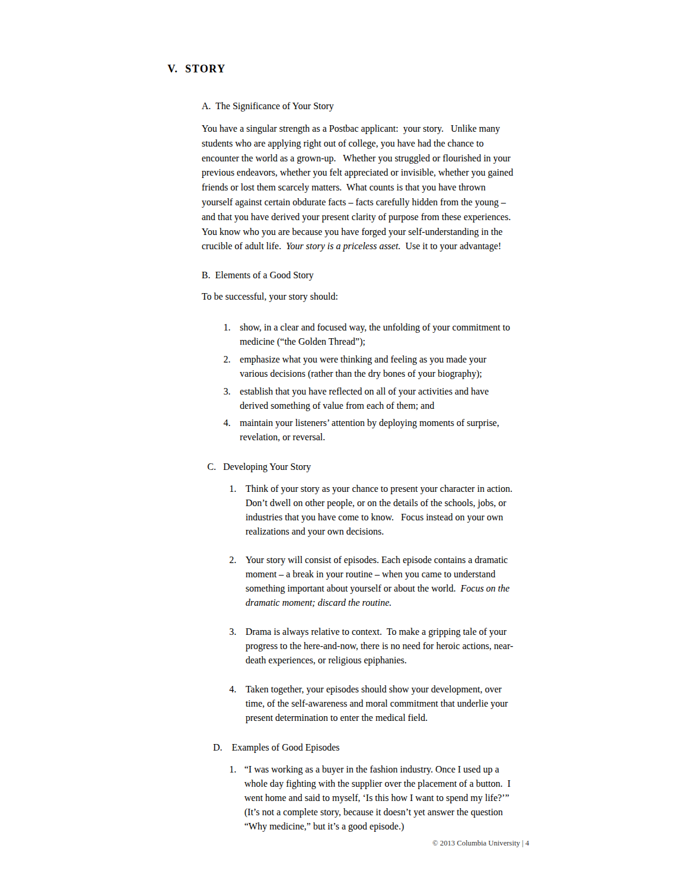V. STORY
A. The Significance of Your Story
You have a singular strength as a Postbac applicant: your story. Unlike many students who are applying right out of college, you have had the chance to encounter the world as a grown-up. Whether you struggled or flourished in your previous endeavors, whether you felt appreciated or invisible, whether you gained friends or lost them scarcely matters. What counts is that you have thrown yourself against certain obdurate facts – facts carefully hidden from the young – and that you have derived your present clarity of purpose from these experiences. You know who you are because you have forged your self-understanding in the crucible of adult life. Your story is a priceless asset. Use it to your advantage!
B. Elements of a Good Story
To be successful, your story should:
show, in a clear and focused way, the unfolding of your commitment to medicine (“the Golden Thread”);
emphasize what you were thinking and feeling as you made your various decisions (rather than the dry bones of your biography);
establish that you have reflected on all of your activities and have derived something of value from each of them; and
maintain your listeners’ attention by deploying moments of surprise, revelation, or reversal.
C. Developing Your Story
Think of your story as your chance to present your character in action. Don’t dwell on other people, or on the details of the schools, jobs, or industries that you have come to know. Focus instead on your own realizations and your own decisions.
Your story will consist of episodes. Each episode contains a dramatic moment – a break in your routine – when you came to understand something important about yourself or about the world. Focus on the dramatic moment; discard the routine.
Drama is always relative to context. To make a gripping tale of your progress to the here-and-now, there is no need for heroic actions, near-death experiences, or religious epiphanies.
Taken together, your episodes should show your development, over time, of the self-awareness and moral commitment that underlie your present determination to enter the medical field.
D. Examples of Good Episodes
“I was working as a buyer in the fashion industry. Once I used up a whole day fighting with the supplier over the placement of a button. I went home and said to myself, ‘Is this how I want to spend my life?’” (It’s not a complete story, because it doesn’t yet answer the question “Why medicine,” but it’s a good episode.)
© 2013 Columbia University | 4